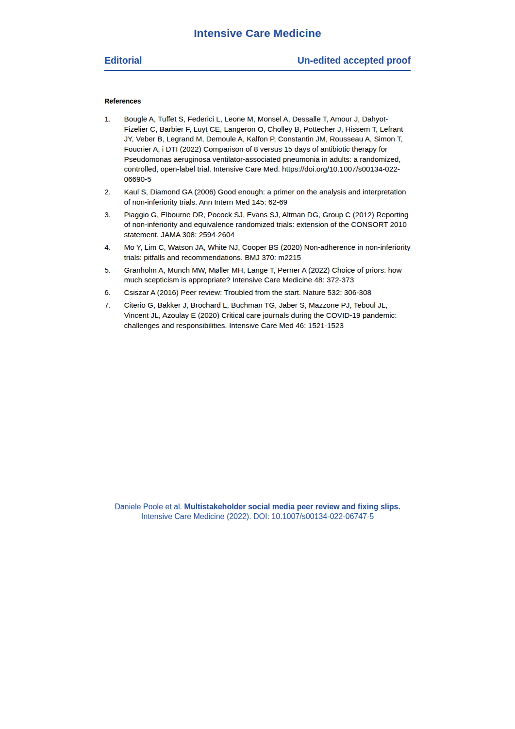Intensive Care Medicine
Editorial Un-edited accepted proof
References
1. Bougle A, Tuffet S, Federici L, Leone M, Monsel A, Dessalle T, Amour J, Dahyot-Fizelier C, Barbier F, Luyt CE, Langeron O, Cholley B, Pottecher J, Hissem T, Lefrant JY, Veber B, Legrand M, Demoule A, Kalfon P, Constantin JM, Rousseau A, Simon T, Foucrier A, i DTI (2022) Comparison of 8 versus 15 days of antibiotic therapy for Pseudomonas aeruginosa ventilator-associated pneumonia in adults: a randomized, controlled, open-label trial. Intensive Care Med. https://doi.org/10.1007/s00134-022-06690-5
2. Kaul S, Diamond GA (2006) Good enough: a primer on the analysis and interpretation of non-inferiority trials. Ann Intern Med 145: 62-69
3. Piaggio G, Elbourne DR, Pocock SJ, Evans SJ, Altman DG, Group C (2012) Reporting of non-inferiority and equivalence randomized trials: extension of the CONSORT 2010 statement. JAMA 308: 2594-2604
4. Mo Y, Lim C, Watson JA, White NJ, Cooper BS (2020) Non-adherence in non-inferiority trials: pitfalls and recommendations. BMJ 370: m2215
5. Granholm A, Munch MW, Møller MH, Lange T, Perner A (2022) Choice of priors: how much scepticism is appropriate? Intensive Care Medicine 48: 372-373
6. Csiszar A (2016) Peer review: Troubled from the start. Nature 532: 306-308
7. Citerio G, Bakker J, Brochard L, Buchman TG, Jaber S, Mazzone PJ, Teboul JL, Vincent JL, Azoulay E (2020) Critical care journals during the COVID-19 pandemic: challenges and responsibilities. Intensive Care Med 46: 1521-1523
Daniele Poole et al. Multistakeholder social media peer review and fixing slips.
Intensive Care Medicine (2022). DOI: 10.1007/s00134-022-06747-5